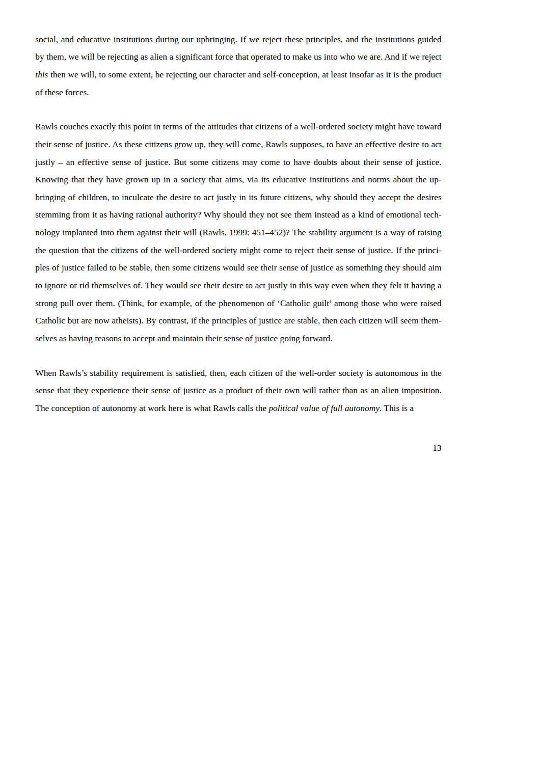social, and educative institutions during our upbringing. If we reject these principles, and the institutions guided by them, we will be rejecting as alien a significant force that operated to make us into who we are. And if we reject this then we will, to some extent, be rejecting our character and self-conception, at least insofar as it is the product of these forces.
Rawls couches exactly this point in terms of the attitudes that citizens of a well-ordered society might have toward their sense of justice. As these citizens grow up, they will come, Rawls supposes, to have an effective desire to act justly – an effective sense of justice. But some citizens may come to have doubts about their sense of justice. Knowing that they have grown up in a society that aims, via its educative institutions and norms about the upbringing of children, to inculcate the desire to act justly in its future citizens, why should they accept the desires stemming from it as having rational authority? Why should they not see them instead as a kind of emotional technology implanted into them against their will (Rawls, 1999: 451–452)? The stability argument is a way of raising the question that the citizens of the well-ordered society might come to reject their sense of justice. If the principles of justice failed to be stable, then some citizens would see their sense of justice as something they should aim to ignore or rid themselves of. They would see their desire to act justly in this way even when they felt it having a strong pull over them. (Think, for example, of the phenomenon of ‘Catholic guilt’ among those who were raised Catholic but are now atheists). By contrast, if the principles of justice are stable, then each citizen will seem themselves as having reasons to accept and maintain their sense of justice going forward.
When Rawls’s stability requirement is satisfied, then, each citizen of the well-order society is autonomous in the sense that they experience their sense of justice as a product of their own will rather than as an alien imposition. The conception of autonomy at work here is what Rawls calls the political value of full autonomy. This is a
13